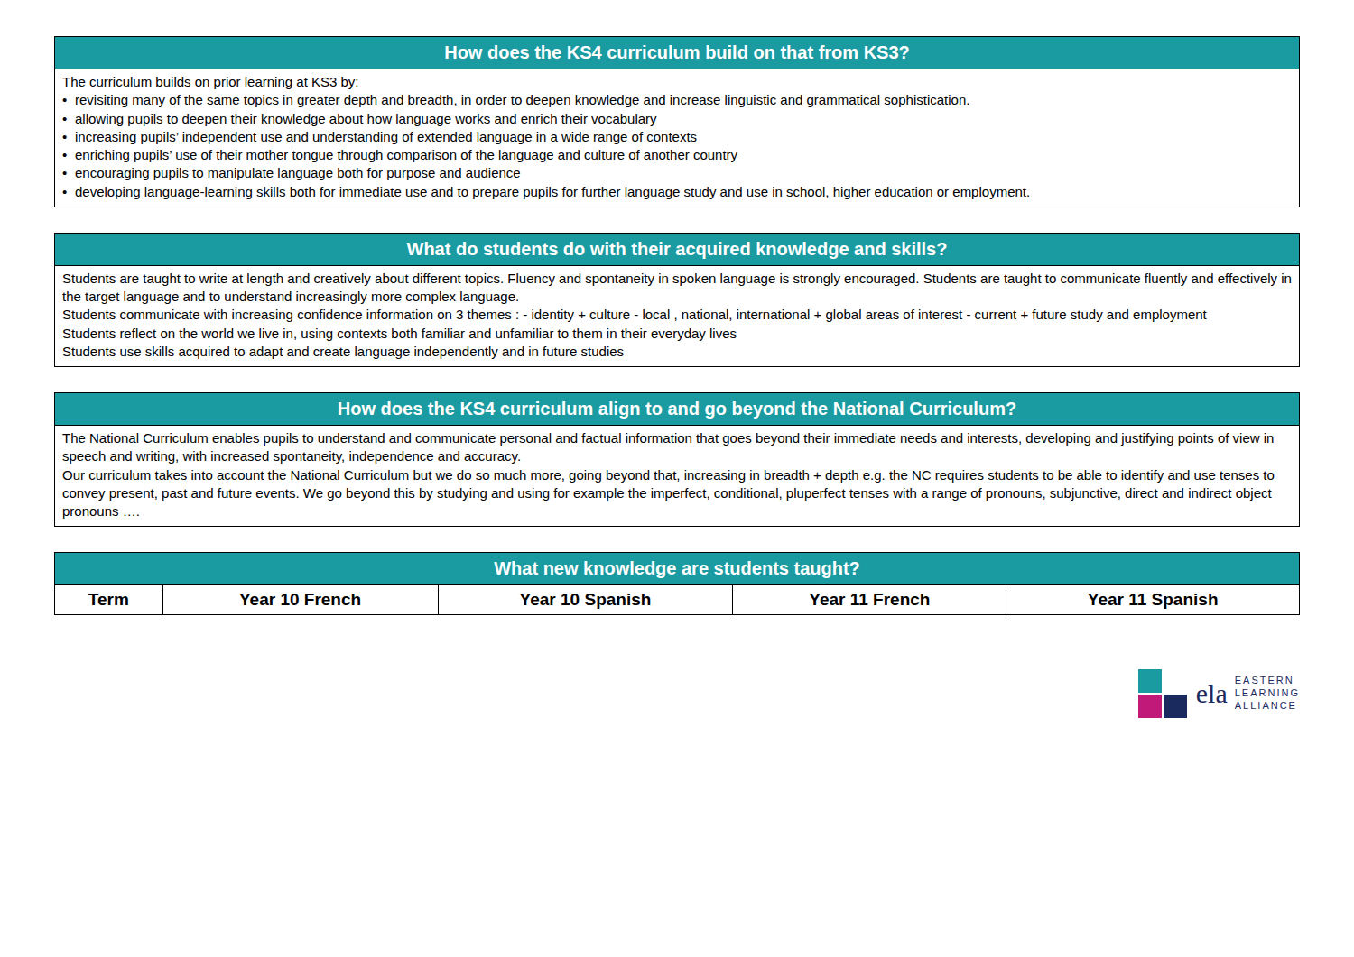How does the KS4 curriculum build on that from KS3?
The curriculum builds on prior learning at KS3 by:
revisiting many of the same topics in greater depth and breadth, in order to deepen knowledge and increase linguistic and grammatical sophistication.
allowing pupils to deepen their knowledge about how language works and enrich their vocabulary
increasing pupils’ independent use and understanding of extended language in a wide range of contexts
enriching pupils’ use of their mother tongue through comparison of the language and culture of another country
encouraging pupils to manipulate language both for purpose and audience
developing language-learning skills both for immediate use and to prepare pupils for further language study and use in school, higher education or employment.
What do students do with their acquired knowledge and skills?
Students are taught to write at length and creatively about different topics. Fluency and spontaneity in spoken language is strongly encouraged. Students are taught to communicate fluently and effectively in the target language and to understand increasingly more complex language.
Students communicate with increasing confidence information on 3 themes : - identity + culture - local , national, international + global areas of interest - current + future study and employment
Students reflect on the world we live in, using contexts both familiar and unfamiliar to them in their everyday lives
Students use skills acquired to adapt and create language independently and in future studies
How does the KS4 curriculum align to and go beyond the National Curriculum?
The National Curriculum enables pupils to understand and communicate personal and factual information that goes beyond their immediate needs and interests, developing and justifying points of view in speech and writing, with increased spontaneity, independence and accuracy.
Our curriculum takes into account the National Curriculum but we do so much more, going beyond that, increasing in breadth + depth e.g. the NC requires students to be able to identify and use tenses to convey present, past and future events. We go beyond this by studying and using for example the imperfect, conditional, pluperfect tenses with a range of pronouns, subjunctive, direct and indirect object pronouns ….
What new knowledge are students taught?
| Term | Year 10 French | Year 10 Spanish | Year 11 French | Year 11 Spanish |
ela Eastern
Learning
Alliance